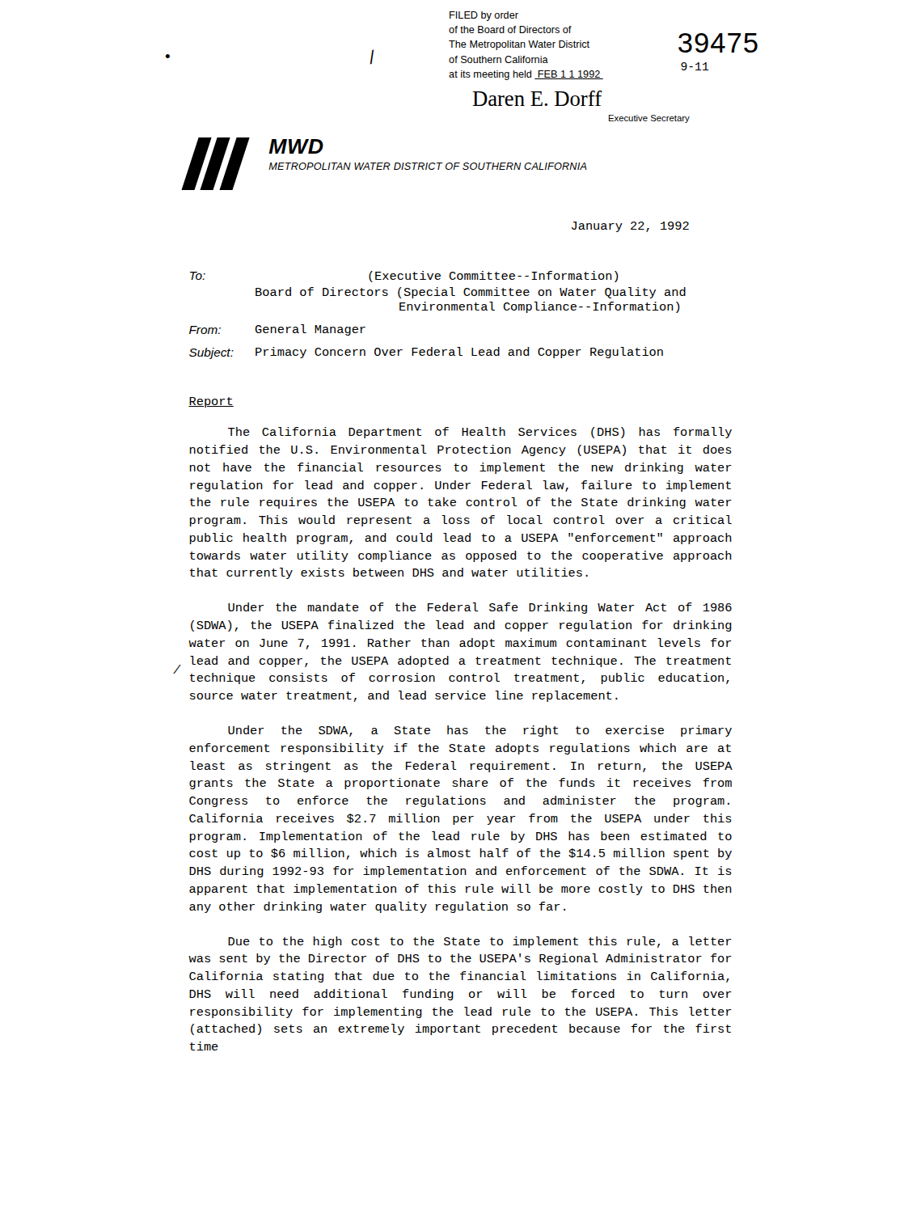39475
FILED by order
of the Board of Directors of
The Metropolitan Water District
of Southern California
at its meeting held FEB 1 1 1992
Daren E. Dorff
Executive Secretary
9-11
•
/
MWD
METROPOLITAN WATER DISTRICT OF SOUTHERN CALIFORNIA
January 22, 1992
| To: | (Executive Committee--Information) Board of Directors (Special Committee on Water Quality and Environmental Compliance--Information) |
| From: | General Manager |
| Subject: | Primacy Concern Over Federal Lead and Copper Regulation |
Report
The California Department of Health Services (DHS) has formally notified the U.S. Environmental Protection Agency (USEPA) that it does not have the financial resources to implement the new drinking water regulation for lead and copper. Under Federal law, failure to implement the rule requires the USEPA to take control of the State drinking water program. This would represent a loss of local control over a critical public health program, and could lead to a USEPA "enforcement" approach towards water utility compliance as opposed to the cooperative approach that currently exists between DHS and water utilities.
Under the mandate of the Federal Safe Drinking Water Act of 1986 (SDWA), the USEPA finalized the lead and copper regulation for drinking water on June 7, 1991. Rather than adopt maximum contaminant levels for lead and copper, the USEPA adopted a treatment technique. The treatment technique consists of corrosion control treatment, public education, source water treatment, and lead service line replacement.
Under the SDWA, a State has the right to exercise primary enforcement responsibility if the State adopts regulations which are at least as stringent as the Federal requirement. In return, the USEPA grants the State a proportionate share of the funds it receives from Congress to enforce the regulations and administer the program. California receives $2.7 million per year from the USEPA under this program. Implementation of the lead rule by DHS has been estimated to cost up to $6 million, which is almost half of the $14.5 million spent by DHS during 1992-93 for implementation and enforcement of the SDWA. It is apparent that implementation of this rule will be more costly to DHS then any other drinking water quality regulation so far.
/
Due to the high cost to the State to implement this rule, a letter was sent by the Director of DHS to the USEPA's Regional Administrator for California stating that due to the financial limitations in California, DHS will need additional funding or will be forced to turn over responsibility for implementing the lead rule to the USEPA. This letter (attached) sets an extremely important precedent because for the first time